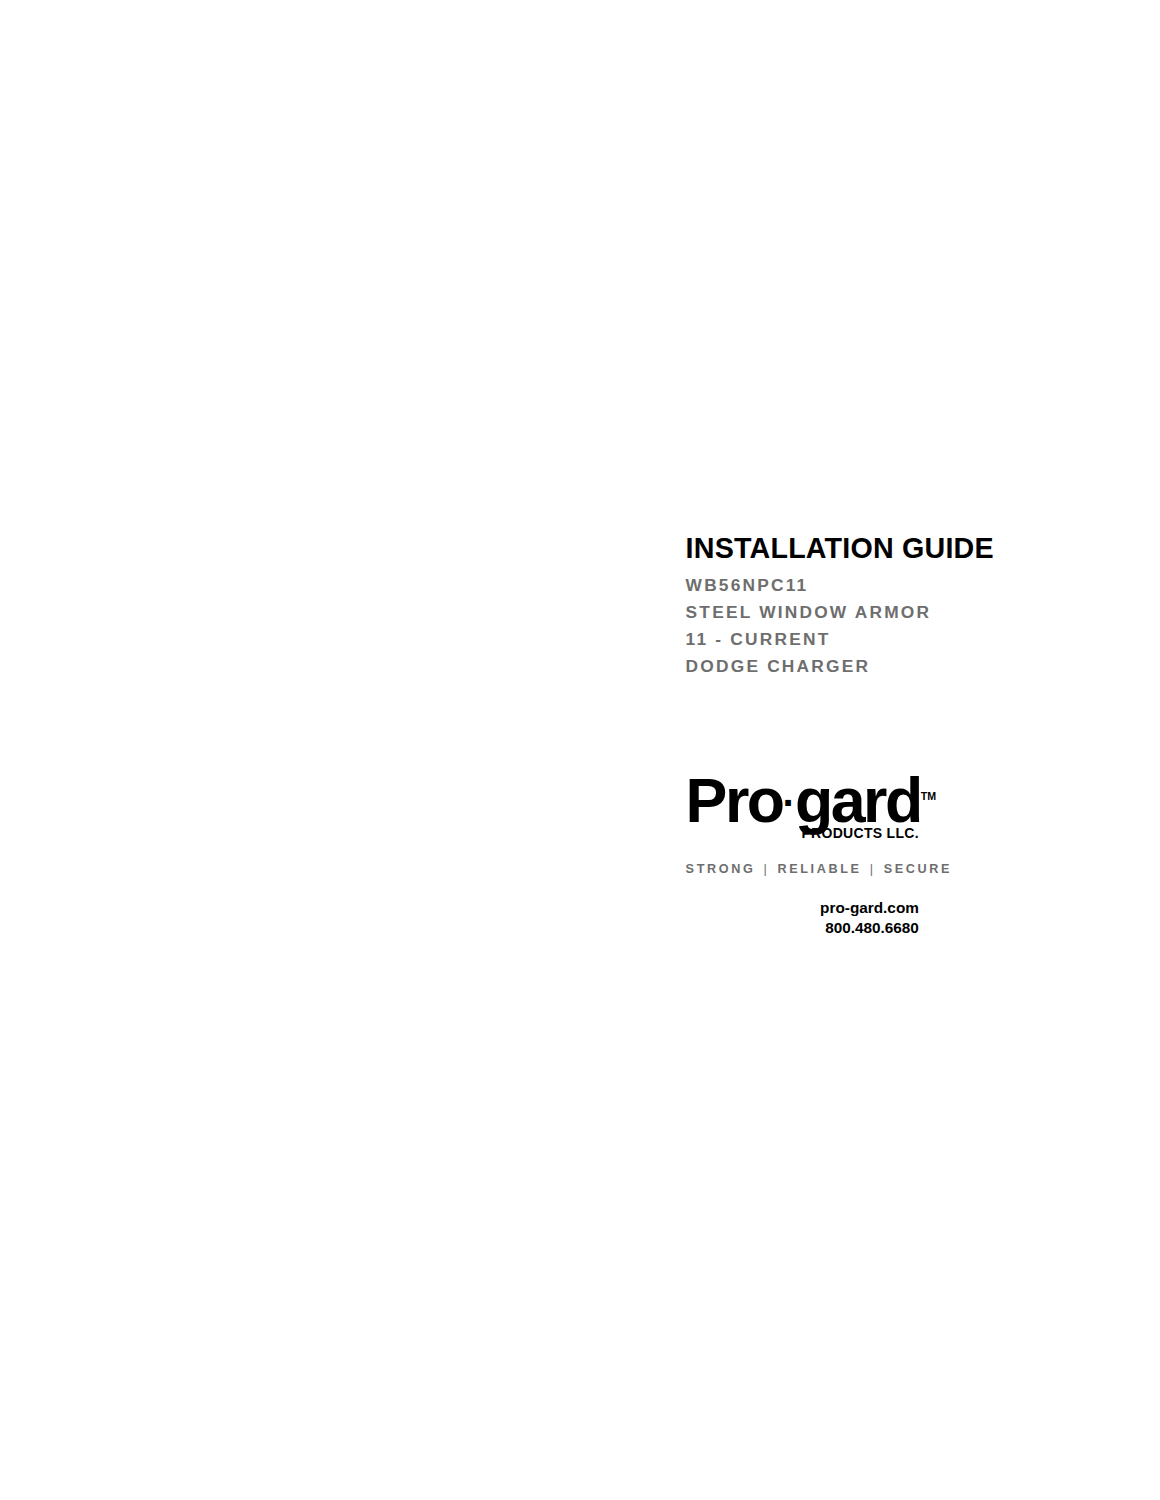INSTALLATION GUIDE
WB56NPC11
STEEL WINDOW ARMOR
11 - CURRENT
DODGE CHARGER
Pro·gardTM
PRODUCTS LLC.
STRONG | RELIABLE | SECURE
pro-gard.com
800.480.6680